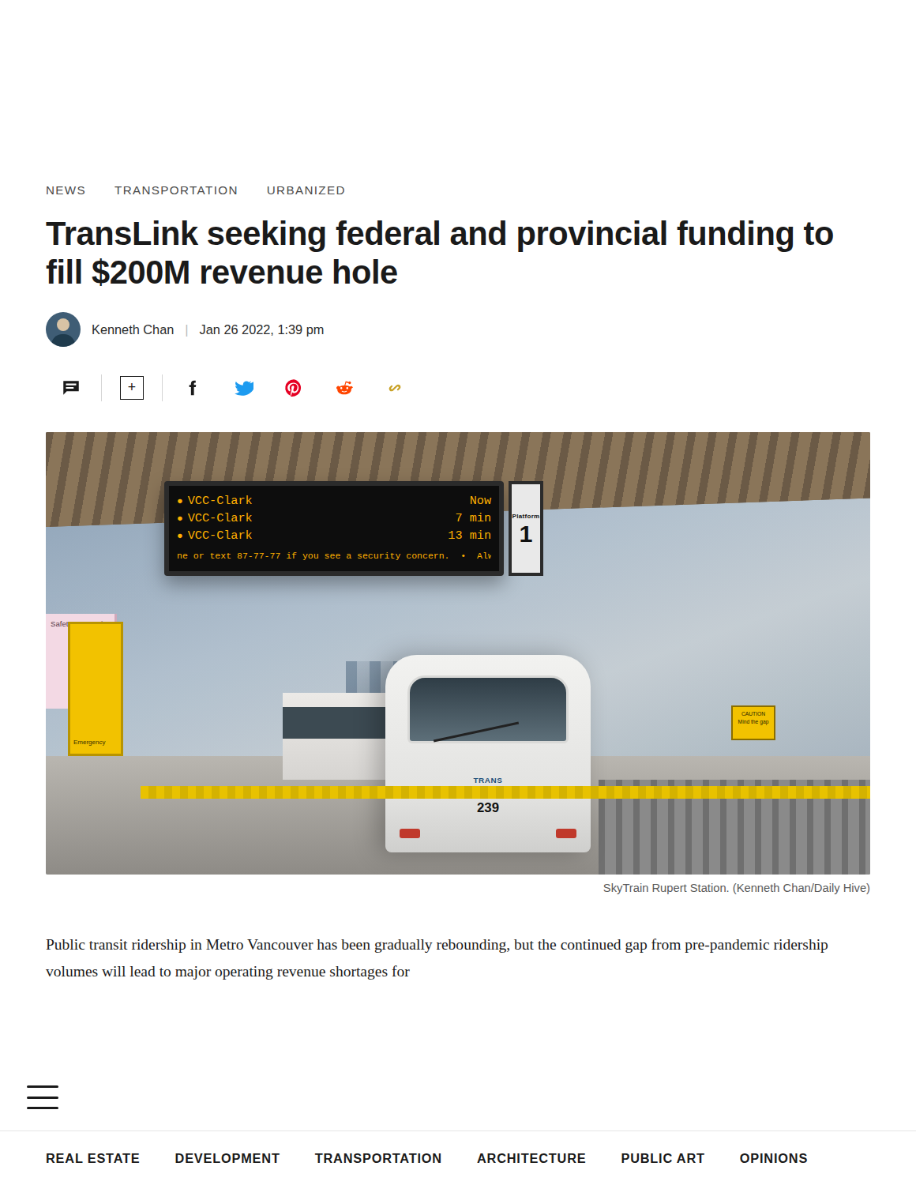News Transportation Urbanized
TransLink seeking federal and provincial funding to fill $200M revenue hole
Kenneth Chan | Jan 26 2022, 1:39 pm
+
VCC-Clark Now
VCC-Clark 7 min
VCC-Clark 13 min
ne or text 87-77-77 if you see a security concern. • Always stay 4:54 p.m.
Platform 1
Safety & Security
CAUTION
Mind the gap
TRANS
LINK
239
SkyTrain Rupert Station. (Kenneth Chan/Daily Hive)
Public transit ridership in Metro Vancouver has been gradually rebounding, but the continued gap from pre-pandemic ridership volumes will lead to major operating revenue shortages for
Real Estate
Development
Transportation
Architecture
Public Art
Opinions